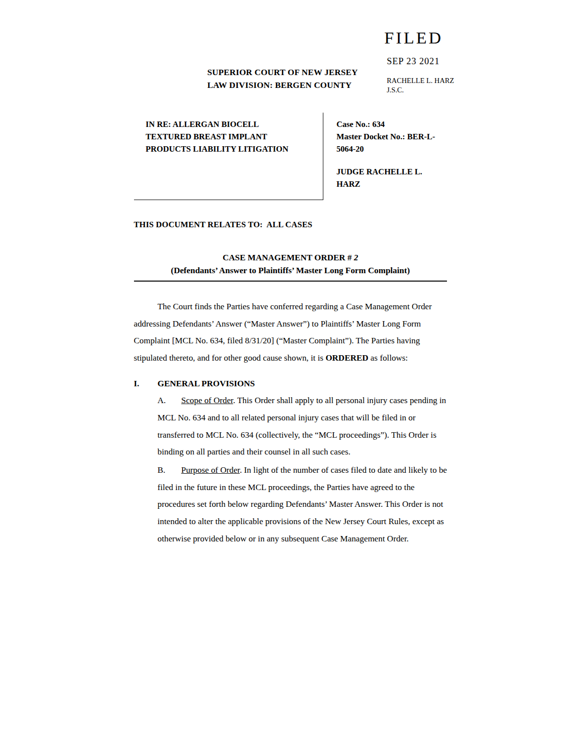FILED
SEP 23 2021
RACHELLE L. HARZ
J.S.C.
SUPERIOR COURT OF NEW JERSEY
LAW DIVISION: BERGEN COUNTY
IN RE: ALLERGAN BIOCELL
TEXTURED BREAST IMPLANT
PRODUCTS LIABILITY LITIGATION
Case No.: 634
Master Docket No.: BER-L-5064-20
JUDGE RACHELLE L. HARZ
THIS DOCUMENT RELATES TO: ALL CASES
CASE MANAGEMENT ORDER # 2
(Defendants’ Answer to Plaintiffs’ Master Long Form Complaint)
The Court finds the Parties have conferred regarding a Case Management Order addressing Defendants’ Answer (“Master Answer”) to Plaintiffs’ Master Long Form Complaint [MCL No. 634, filed 8/31/20] (“Master Complaint”). The Parties having stipulated thereto, and for other good cause shown, it is ORDERED as follows:
I. GENERAL PROVISIONS
A. Scope of Order. This Order shall apply to all personal injury cases pending in MCL No. 634 and to all related personal injury cases that will be filed in or transferred to MCL No. 634 (collectively, the “MCL proceedings”). This Order is binding on all parties and their counsel in all such cases.
B. Purpose of Order. In light of the number of cases filed to date and likely to be filed in the future in these MCL proceedings, the Parties have agreed to the procedures set forth below regarding Defendants’ Master Answer. This Order is not intended to alter the applicable provisions of the New Jersey Court Rules, except as otherwise provided below or in any subsequent Case Management Order.